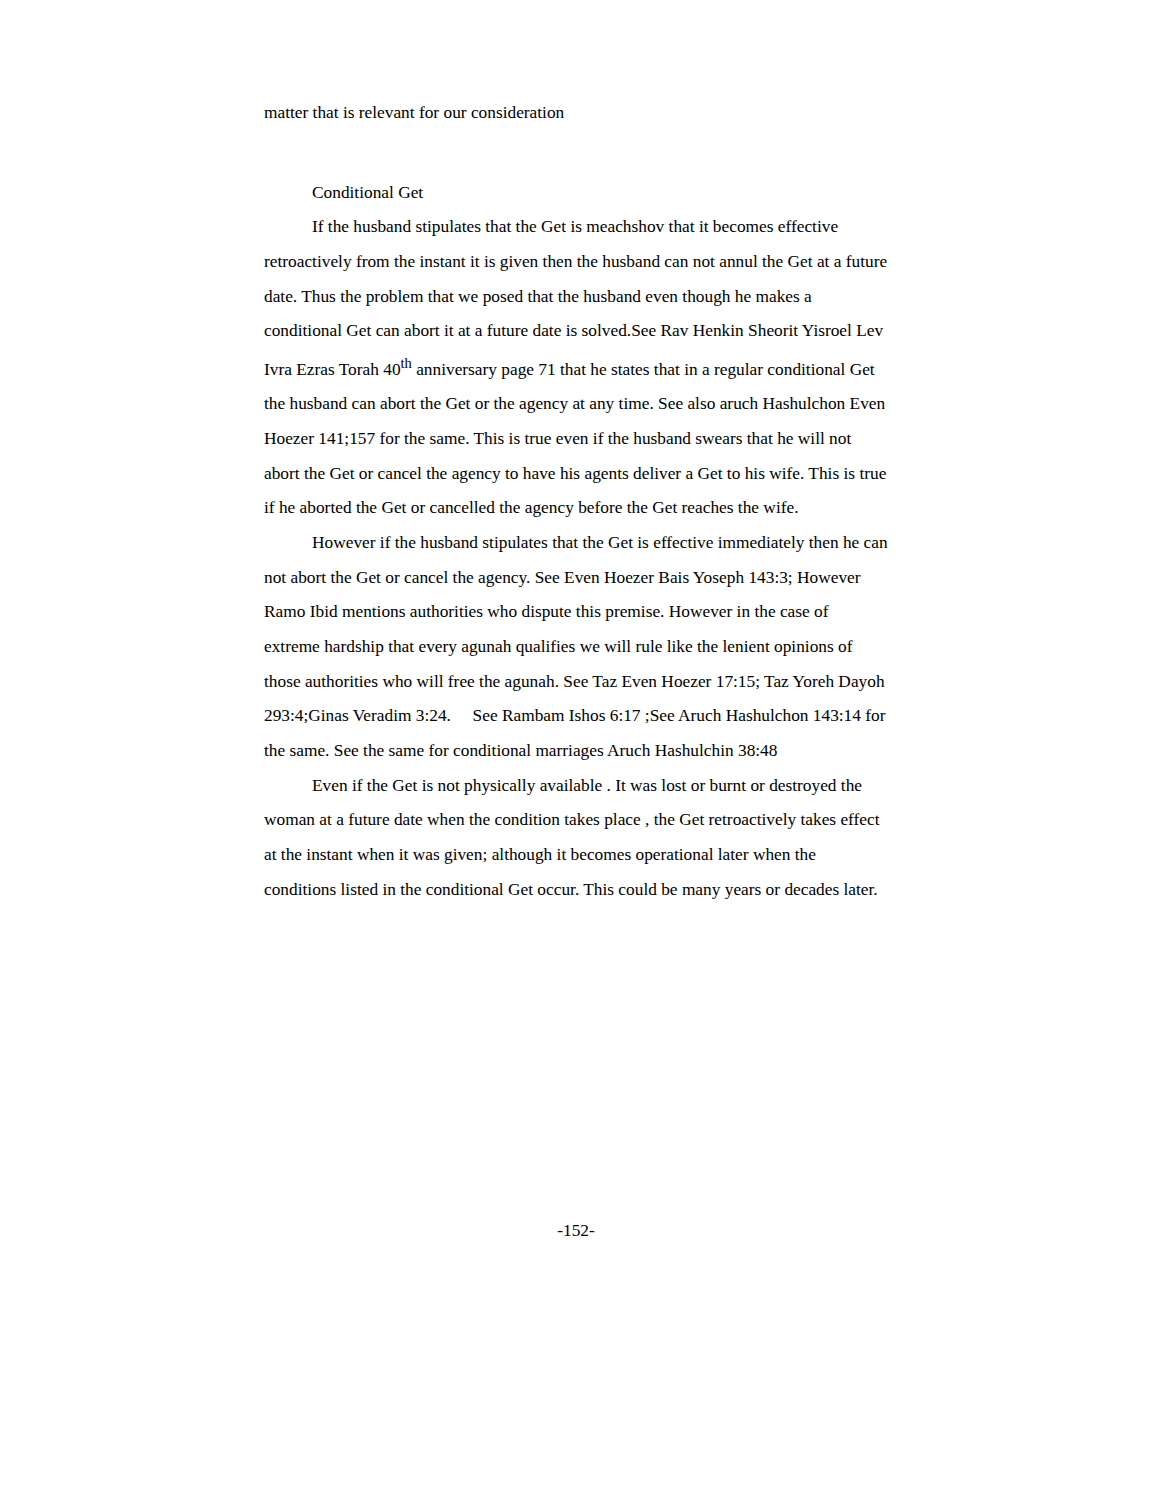matter that is relevant for our consideration
Conditional Get
If the husband stipulates that the Get is meachshov that it becomes effective retroactively from the instant it is given then the husband can not annul the Get at a future date. Thus the problem that we posed that the husband even though he makes a conditional Get can abort it at a future date is solved.See Rav Henkin Sheorit Yisroel Lev Ivra Ezras Torah 40th anniversary page 71 that he states that in a regular conditional Get the husband can abort the Get or the agency at any time. See also aruch Hashulchon Even Hoezer 141;157 for the same. This is true even if the husband swears that he will not abort the Get or cancel the agency to have his agents deliver a Get to his wife. This is true if he aborted the Get or cancelled the agency before the Get reaches the wife.
However if the husband stipulates that the Get is effective immediately then he can not abort the Get or cancel the agency. See Even Hoezer Bais Yoseph 143:3; However Ramo Ibid mentions authorities who dispute this premise. However in the case of extreme hardship that every agunah qualifies we will rule like the lenient opinions of those authorities who will free the agunah. See Taz Even Hoezer 17:15; Taz Yoreh Dayoh 293:4;Ginas Veradim 3:24. See Rambam Ishos 6:17 ;See Aruch Hashulchon 143:14 for the same. See the same for conditional marriages Aruch Hashulchin 38:48
Even if the Get is not physically available . It was lost or burnt or destroyed the woman at a future date when the condition takes place , the Get retroactively takes effect at the instant when it was given; although it becomes operational later when the conditions listed in the conditional Get occur. This could be many years or decades later.
-152-